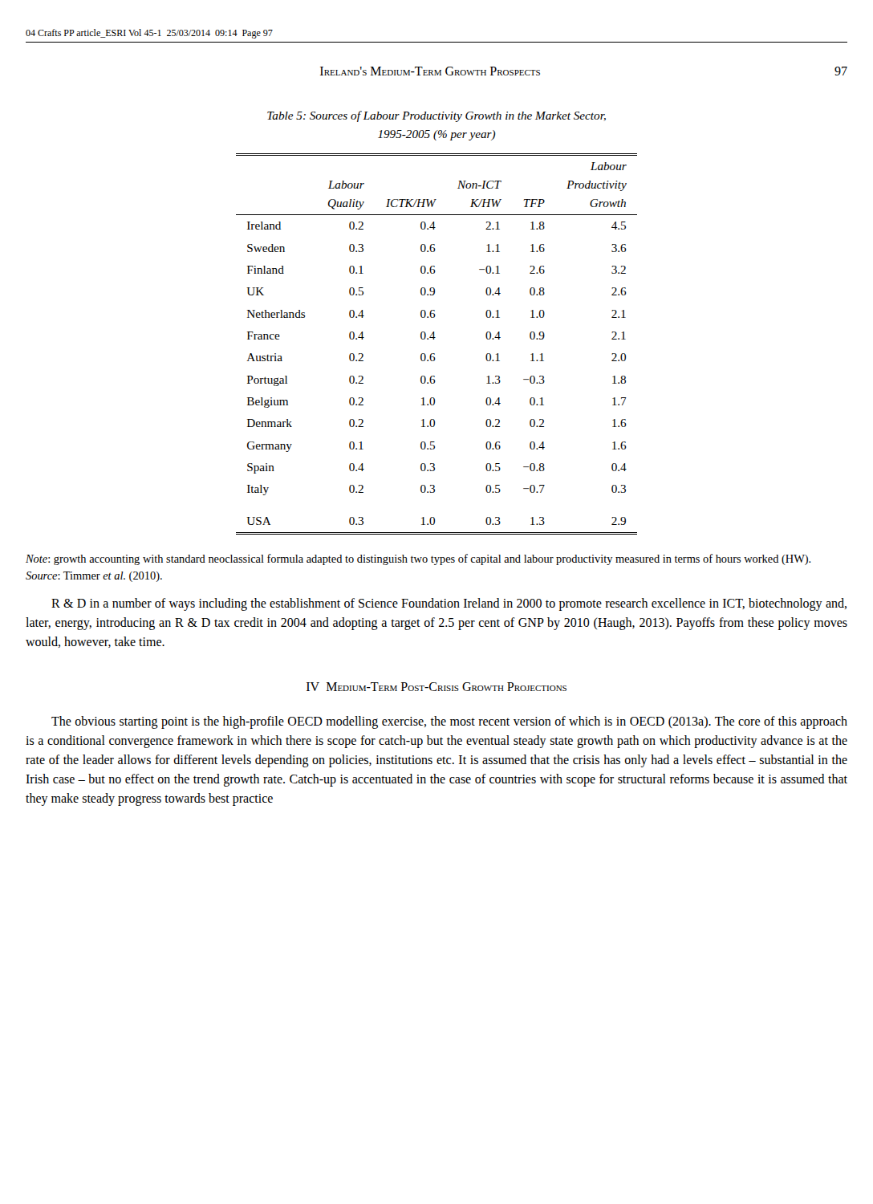04 Crafts PP article_ESRI Vol 45-1 25/03/2014 09:14 Page 97
Ireland's Medium-Term Growth Prospects 97
Table 5: Sources of Labour Productivity Growth in the Market Sector, 1995-2005 (% per year)
| | Labour Quality | ICTK/HW | Non-ICT K/HW | TFP | Labour Productivity Growth |
| --- | --- | --- | --- | --- | --- |
| Ireland | 0.2 | 0.4 | 2.1 | 1.8 | 4.5 |
| Sweden | 0.3 | 0.6 | 1.1 | 1.6 | 3.6 |
| Finland | 0.1 | 0.6 | −0.1 | 2.6 | 3.2 |
| UK | 0.5 | 0.9 | 0.4 | 0.8 | 2.6 |
| Netherlands | 0.4 | 0.6 | 0.1 | 1.0 | 2.1 |
| France | 0.4 | 0.4 | 0.4 | 0.9 | 2.1 |
| Austria | 0.2 | 0.6 | 0.1 | 1.1 | 2.0 |
| Portugal | 0.2 | 0.6 | 1.3 | −0.3 | 1.8 |
| Belgium | 0.2 | 1.0 | 0.4 | 0.1 | 1.7 |
| Denmark | 0.2 | 1.0 | 0.2 | 0.2 | 1.6 |
| Germany | 0.1 | 0.5 | 0.6 | 0.4 | 1.6 |
| Spain | 0.4 | 0.3 | 0.5 | −0.8 | 0.4 |
| Italy | 0.2 | 0.3 | 0.5 | −0.7 | 0.3 |
| USA | 0.3 | 1.0 | 0.3 | 1.3 | 2.9 |
Note: growth accounting with standard neoclassical formula adapted to distinguish two types of capital and labour productivity measured in terms of hours worked (HW).
Source: Timmer et al. (2010).
R & D in a number of ways including the establishment of Science Foundation Ireland in 2000 to promote research excellence in ICT, biotechnology and, later, energy, introducing an R & D tax credit in 2004 and adopting a target of 2.5 per cent of GNP by 2010 (Haugh, 2013). Payoffs from these policy moves would, however, take time.
IV Medium-Term Post-Crisis Growth Projections
The obvious starting point is the high-profile OECD modelling exercise, the most recent version of which is in OECD (2013a). The core of this approach is a conditional convergence framework in which there is scope for catch-up but the eventual steady state growth path on which productivity advance is at the rate of the leader allows for different levels depending on policies, institutions etc. It is assumed that the crisis has only had a levels effect – substantial in the Irish case – but no effect on the trend growth rate. Catch-up is accentuated in the case of countries with scope for structural reforms because it is assumed that they make steady progress towards best practice